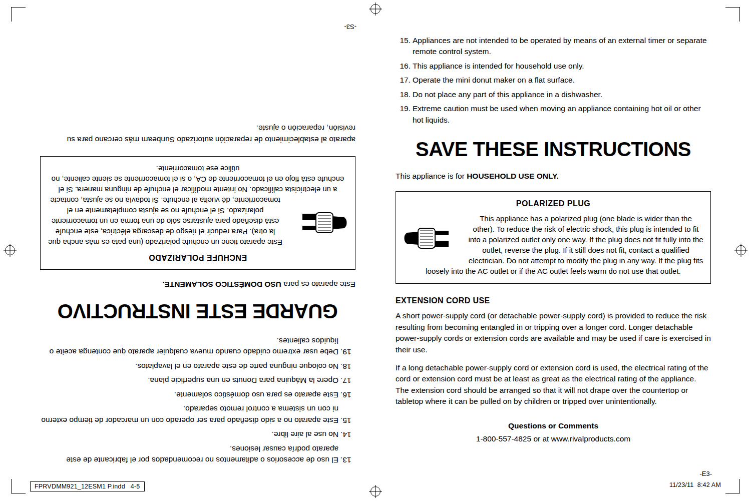13 El uso de accesorios o aditamentos no recomendados por el fabricante de este aparato podría causar lesiones.
14 No use al aire libre.
15 Este aparato no a sido diseñado para ser operado con un marcador de tiempo externo ni con un sistema a control remoto separado.
16 Este aparato es para uso doméstico solamente.
17 Opere la Máquina para Donuts en una superficie plana.
18 No coloque ninguna parte de este aparato en el lavaplatos.
19 Debe usar extremo cuidado cuando mueva cualquier aparato que contenga aceite o líquidos calientes.
GUARDE ESTE INSTRUCTIVO
Este aparato es para USO DOMÉSTICO SOLAMENTE.
ENCHUFE POLARIZADO
Este aparato tiene un enchufe polarizado (una pata es más ancha que la otra). Para reducir el riesgo de descarga eléctrica, este enchufe está diseñado para ajustarse sólo de una forma en un tomacorriente polarizado. Si el enchufe no se ajusta completamente en el tomacorriente, dé vuelta al enchufe. Si todavía no se ajusta, contacte a un electricista calificado. No intente modificar el enchufe de ninguna manera. Si el enchufe está flojo en el tomacorriente de CA, o si el tomacorriente se siente caliente, no utilice ese tomacorriente.
aparato al establecimiento de reparación autorizado Sunbeam más cercano para su revisión, reparación o ajuste.
-S3-
15 Appliances are not intended to be operated by means of an external timer or separate remote control system.
16 This appliance is intended for household use only.
17 Operate the mini donut maker on a flat surface.
18 Do not place any part of this appliance in a dishwasher.
19 Extreme caution must be used when moving an appliance containing hot oil or other hot liquids.
SAVE THESE INSTRUCTIONS
This appliance is for HOUSEHOLD USE ONLY.
POLARIZED PLUG
This appliance has a polarized plug (one blade is wider than the other). To reduce the risk of electric shock, this plug is intended to fit into a polarized outlet only one way. If the plug does not fit fully into the outlet, reverse the plug. If it still does not fit, contact a qualified electrician. Do not attempt to modify the plug in any way. If the plug fits loosely into the AC outlet or if the AC outlet feels warm do not use that outlet.
EXTENSION CORD USE
A short power-supply cord (or detachable power-supply cord) is provided to reduce the risk resulting from becoming entangled in or tripping over a longer cord. Longer detachable power-supply cords or extension cords are available and may be used if care is exercised in their use.
If a long detachable power-supply cord or extension cord is used, the electrical rating of the cord or extension cord must be at least as great as the electrical rating of the appliance. The extension cord should be arranged so that it will not drape over the countertop or tabletop where it can be pulled on by children or tripped over unintentionally.
Questions or Comments 1-800-557-4825 or at www.rivalproducts.com
-E3-
FPRVDMM921_12ESM1 P.indd 4-5 11/23/11 8:42 AM